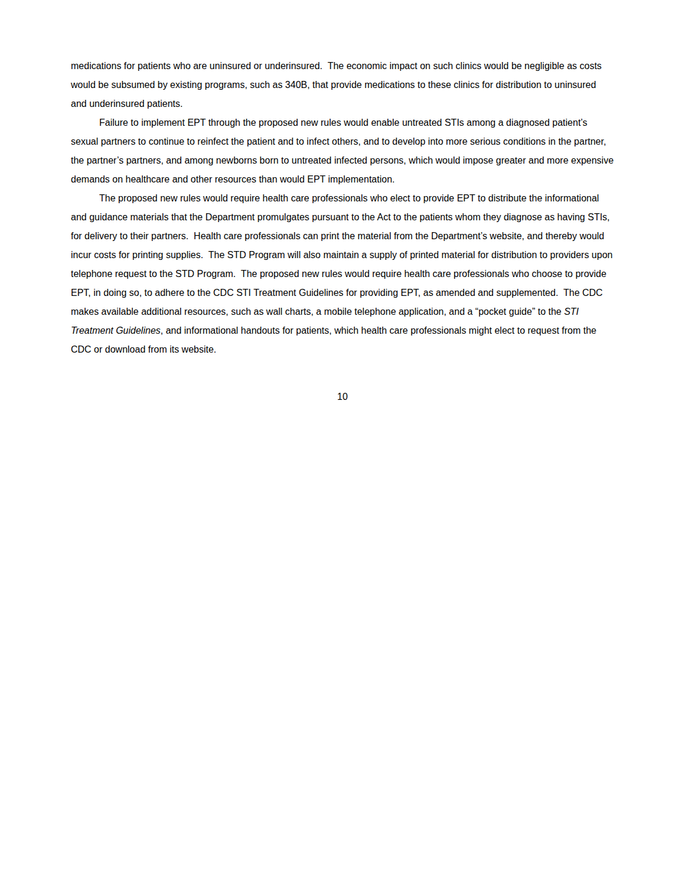medications for patients who are uninsured or underinsured. The economic impact on such clinics would be negligible as costs would be subsumed by existing programs, such as 340B, that provide medications to these clinics for distribution to uninsured and underinsured patients.
Failure to implement EPT through the proposed new rules would enable untreated STIs among a diagnosed patient’s sexual partners to continue to reinfect the patient and to infect others, and to develop into more serious conditions in the partner, the partner’s partners, and among newborns born to untreated infected persons, which would impose greater and more expensive demands on healthcare and other resources than would EPT implementation.
The proposed new rules would require health care professionals who elect to provide EPT to distribute the informational and guidance materials that the Department promulgates pursuant to the Act to the patients whom they diagnose as having STIs, for delivery to their partners. Health care professionals can print the material from the Department’s website, and thereby would incur costs for printing supplies. The STD Program will also maintain a supply of printed material for distribution to providers upon telephone request to the STD Program. The proposed new rules would require health care professionals who choose to provide EPT, in doing so, to adhere to the CDC STI Treatment Guidelines for providing EPT, as amended and supplemented. The CDC makes available additional resources, such as wall charts, a mobile telephone application, and a “pocket guide” to the STI Treatment Guidelines, and informational handouts for patients, which health care professionals might elect to request from the CDC or download from its website.
10